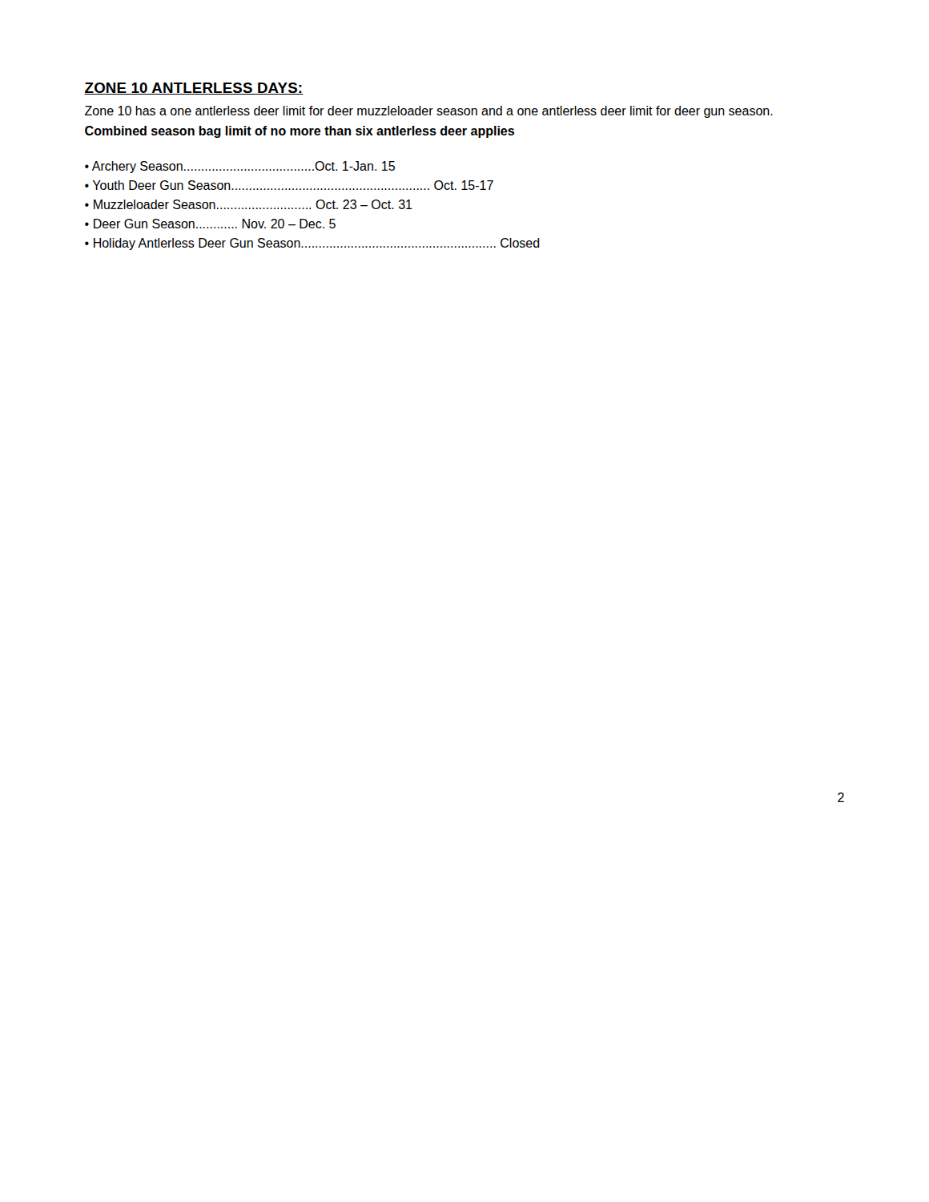ZONE 10 ANTLERLESS DAYS:
Zone 10 has a one antlerless deer limit for deer muzzleloader season and a one antlerless deer limit for deer gun season.
Combined season bag limit of no more than six antlerless deer applies
• Archery Season.....................................Oct. 1-Jan. 15
• Youth Deer Gun Season........................................................ Oct. 15-17
• Muzzleloader Season........................... Oct. 23 – Oct. 31
• Deer Gun Season............ Nov. 20 – Dec. 5
• Holiday Antlerless Deer Gun Season....................................................... Closed
2